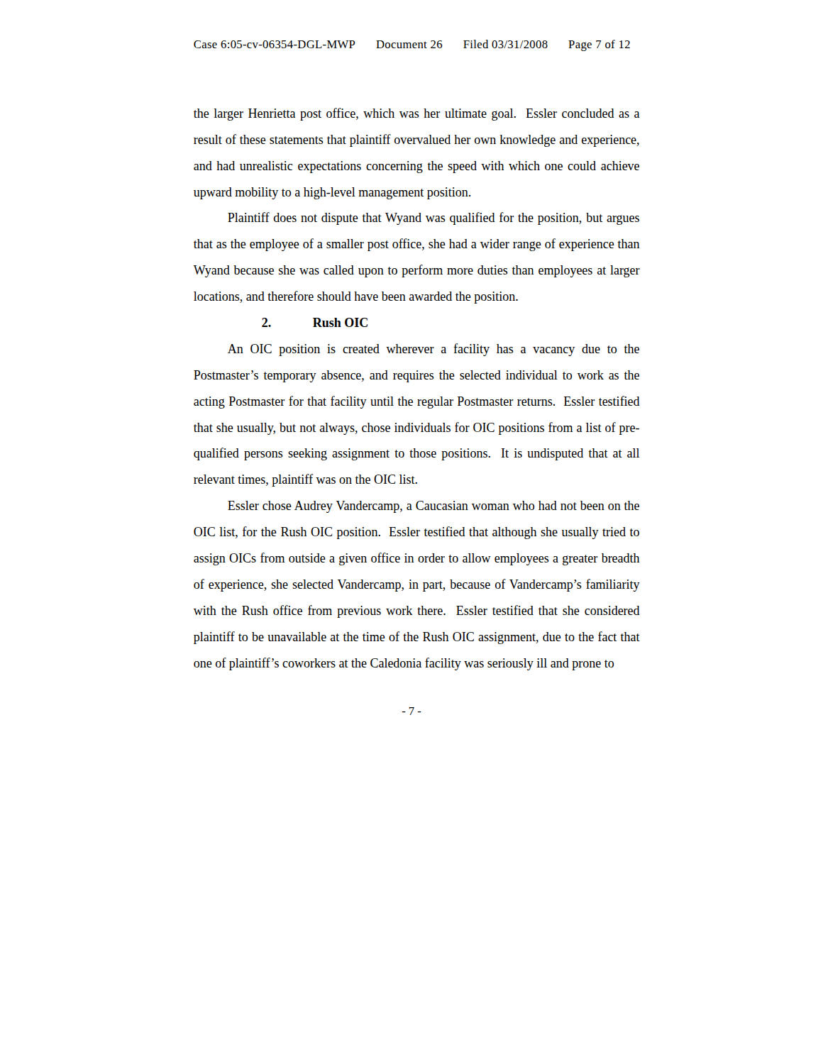Case 6:05-cv-06354-DGL-MWP Document 26 Filed 03/31/2008 Page 7 of 12
the larger Henrietta post office, which was her ultimate goal. Essler concluded as a result of these statements that plaintiff overvalued her own knowledge and experience, and had unrealistic expectations concerning the speed with which one could achieve upward mobility to a high-level management position.
Plaintiff does not dispute that Wyand was qualified for the position, but argues that as the employee of a smaller post office, she had a wider range of experience than Wyand because she was called upon to perform more duties than employees at larger locations, and therefore should have been awarded the position.
2. Rush OIC
An OIC position is created wherever a facility has a vacancy due to the Postmaster’s temporary absence, and requires the selected individual to work as the acting Postmaster for that facility until the regular Postmaster returns. Essler testified that she usually, but not always, chose individuals for OIC positions from a list of pre-qualified persons seeking assignment to those positions. It is undisputed that at all relevant times, plaintiff was on the OIC list.
Essler chose Audrey Vandercamp, a Caucasian woman who had not been on the OIC list, for the Rush OIC position. Essler testified that although she usually tried to assign OICs from outside a given office in order to allow employees a greater breadth of experience, she selected Vandercamp, in part, because of Vandercamp’s familiarity with the Rush office from previous work there. Essler testified that she considered plaintiff to be unavailable at the time of the Rush OIC assignment, due to the fact that one of plaintiff’s coworkers at the Caledonia facility was seriously ill and prone to
- 7 -